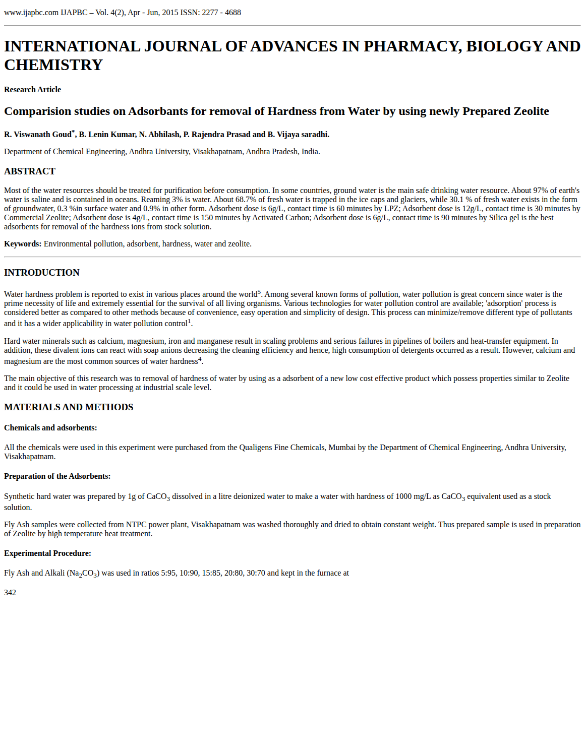www.ijapbc.com IJAPBC – Vol. 4(2), Apr - Jun, 2015 ISSN: 2277 - 4688
INTERNATIONAL JOURNAL OF ADVANCES IN PHARMACY, BIOLOGY AND CHEMISTRY
Research Article
Comparision studies on Adsorbants for removal of Hardness from Water by using newly Prepared Zeolite
R. Viswanath Goud*, B. Lenin Kumar, N. Abhilash, P. Rajendra Prasad and B. Vijaya saradhi.
Department of Chemical Engineering, Andhra University, Visakhapatnam, Andhra Pradesh, India.
ABSTRACT
Most of the water resources should be treated for purification before consumption. In some countries, ground water is the main safe drinking water resource. About 97% of earth's water is saline and is contained in oceans. Reaming 3% is water. About 68.7% of fresh water is trapped in the ice caps and glaciers, while 30.1 % of fresh water exists in the form of groundwater, 0.3 %in surface water and 0.9% in other form. Adsorbent dose is 6g/L, contact time is 60 minutes by LPZ; Adsorbent dose is 12g/L, contact time is 30 minutes by Commercial Zeolite; Adsorbent dose is 4g/L, contact time is 150 minutes by Activated Carbon; Adsorbent dose is 6g/L, contact time is 90 minutes by Silica gel is the best adsorbents for removal of the hardness ions from stock solution.
Keywords: Environmental pollution, adsorbent, hardness, water and zeolite.
INTRODUCTION
Water hardness problem is reported to exist in various places around the world5. Among several known forms of pollution, water pollution is great concern since water is the prime necessity of life and extremely essential for the survival of all living organisms. Various technologies for water pollution control are available; 'adsorption' process is considered better as compared to other methods because of convenience, easy operation and simplicity of design. This process can minimize/remove different type of pollutants and it has a wider applicability in water pollution control1.
Hard water minerals such as calcium, magnesium, iron and manganese result in scaling problems and serious failures in pipelines of boilers and heat-transfer equipment. In addition, these divalent ions can react with soap anions decreasing the cleaning efficiency and hence, high consumption of detergents occurred as a result. However, calcium and magnesium are the most common sources of water hardness4.
The main objective of this research was to removal of hardness of water by using as a adsorbent of a new low cost effective product which possess properties similar to Zeolite and it could be used in water processing at industrial scale level.
MATERIALS AND METHODS
Chemicals and adsorbents:
All the chemicals were used in this experiment were purchased from the Qualigens Fine Chemicals, Mumbai by the Department of Chemical Engineering, Andhra University, Visakhapatnam.
Preparation of the Adsorbents:
Synthetic hard water was prepared by 1g of CaCO3 dissolved in a litre deionized water to make a water with hardness of 1000 mg/L as CaCO3 equivalent used as a stock solution.
Fly Ash samples were collected from NTPC power plant, Visakhapatnam was washed thoroughly and dried to obtain constant weight. Thus prepared sample is used in preparation of Zeolite by high temperature heat treatment.
Experimental Procedure:
Fly Ash and Alkali (Na2CO3) was used in ratios 5:95, 10:90, 15:85, 20:80, 30:70 and kept in the furnace at
342